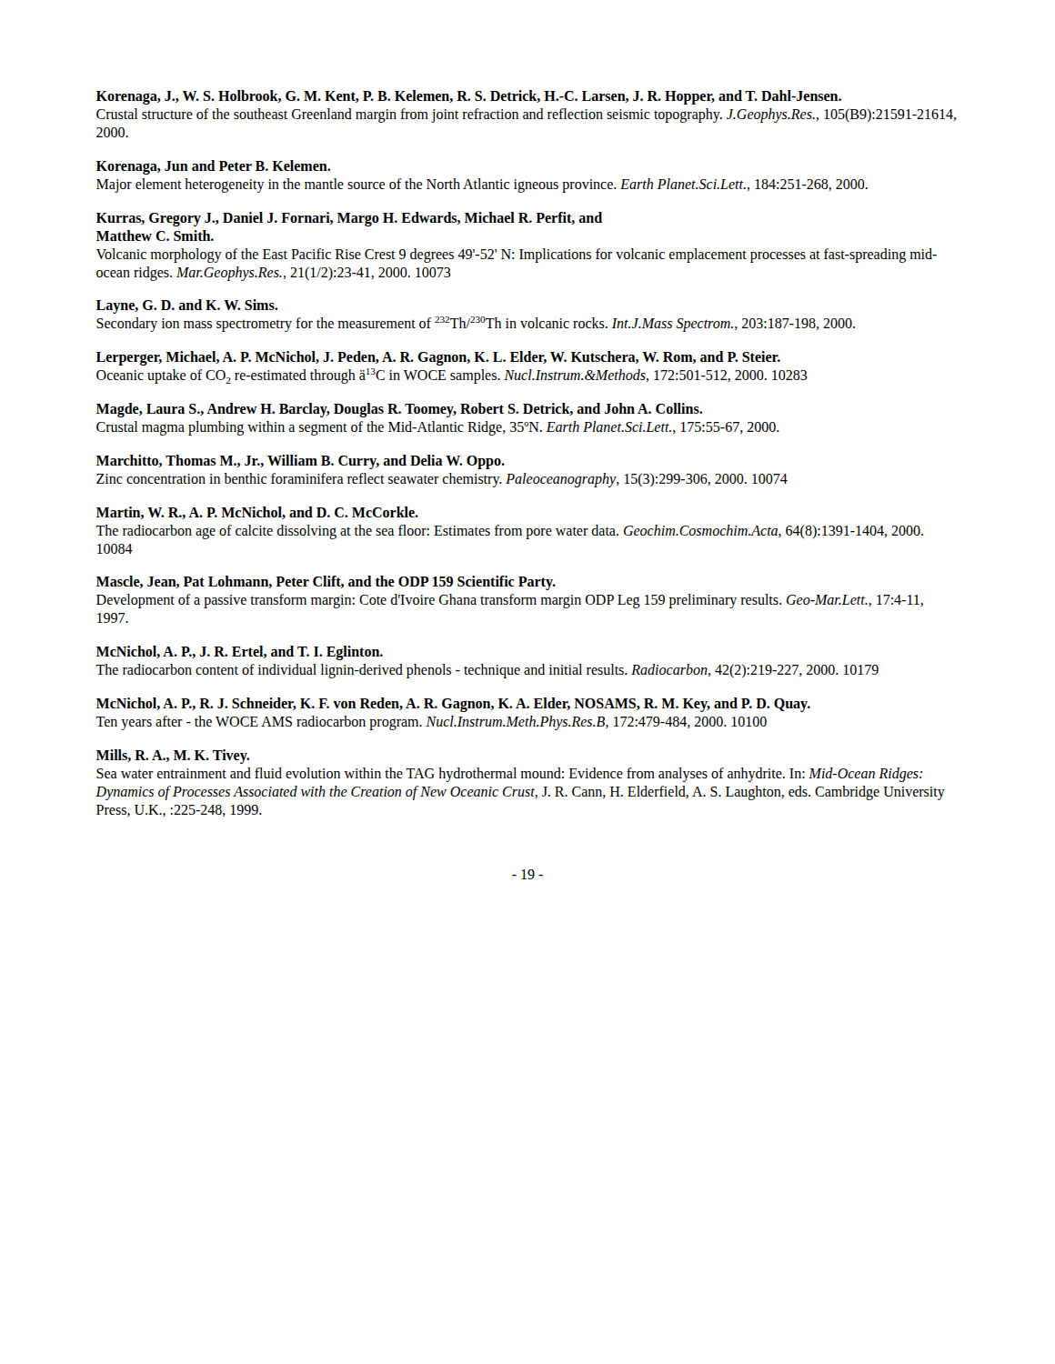Korenaga, J., W. S. Holbrook, G. M. Kent, P. B. Kelemen, R. S. Detrick, H.-C. Larsen, J. R. Hopper, and T. Dahl-Jensen.
Crustal structure of the southeast Greenland margin from joint refraction and reflection seismic topography. J.Geophys.Res., 105(B9):21591-21614, 2000.
Korenaga, Jun and Peter B. Kelemen.
Major element heterogeneity in the mantle source of the North Atlantic igneous province. Earth Planet.Sci.Lett., 184:251-268, 2000.
Kurras, Gregory J., Daniel J. Fornari, Margo H. Edwards, Michael R. Perfit, and
Matthew C. Smith.
Volcanic morphology of the East Pacific Rise Crest 9 degrees 49'-52' N: Implications for volcanic emplacement processes at fast-spreading mid-ocean ridges. Mar.Geophys.Res., 21(1/2):23-41, 2000. 10073
Layne, G. D. and K. W. Sims.
Secondary ion mass spectrometry for the measurement of 232Th/230Th in volcanic rocks. Int.J.Mass Spectrom., 203:187-198, 2000.
Lerperger, Michael, A. P. McNichol, J. Peden, A. R. Gagnon, K. L. Elder, W. Kutschera, W. Rom, and P. Steier.
Oceanic uptake of CO2 re-estimated through ä13C in WOCE samples. Nucl.Instrum.&Methods, 172:501-512, 2000. 10283
Magde, Laura S., Andrew H. Barclay, Douglas R. Toomey, Robert S. Detrick, and John A. Collins.
Crustal magma plumbing within a segment of the Mid-Atlantic Ridge, 35ºN. Earth Planet.Sci.Lett., 175:55-67, 2000.
Marchitto, Thomas M., Jr., William B. Curry, and Delia W. Oppo.
Zinc concentration in benthic foraminifera reflect seawater chemistry. Paleoceanography, 15(3):299-306, 2000. 10074
Martin, W. R., A. P. McNichol, and D. C. McCorkle.
The radiocarbon age of calcite dissolving at the sea floor: Estimates from pore water data. Geochim.Cosmochim.Acta, 64(8):1391-1404, 2000. 10084
Mascle, Jean, Pat Lohmann, Peter Clift, and the ODP 159 Scientific Party.
Development of a passive transform margin: Cote d'Ivoire Ghana transform margin ODP Leg 159 preliminary results. Geo-Mar.Lett., 17:4-11, 1997.
McNichol, A. P., J. R. Ertel, and T. I. Eglinton.
The radiocarbon content of individual lignin-derived phenols - technique and initial results. Radiocarbon, 42(2):219-227, 2000. 10179
McNichol, A. P., R. J. Schneider, K. F. von Reden, A. R. Gagnon, K. A. Elder, NOSAMS, R. M. Key, and P. D. Quay.
Ten years after - the WOCE AMS radiocarbon program. Nucl.Instrum.Meth.Phys.Res.B, 172:479-484, 2000. 10100
Mills, R. A., M. K. Tivey.
Sea water entrainment and fluid evolution within the TAG hydrothermal mound: Evidence from analyses of anhydrite. In: Mid-Ocean Ridges: Dynamics of Processes Associated with the Creation of New Oceanic Crust, J. R. Cann, H. Elderfield, A. S. Laughton, eds. Cambridge University Press, U.K., :225-248, 1999.
- 19 -